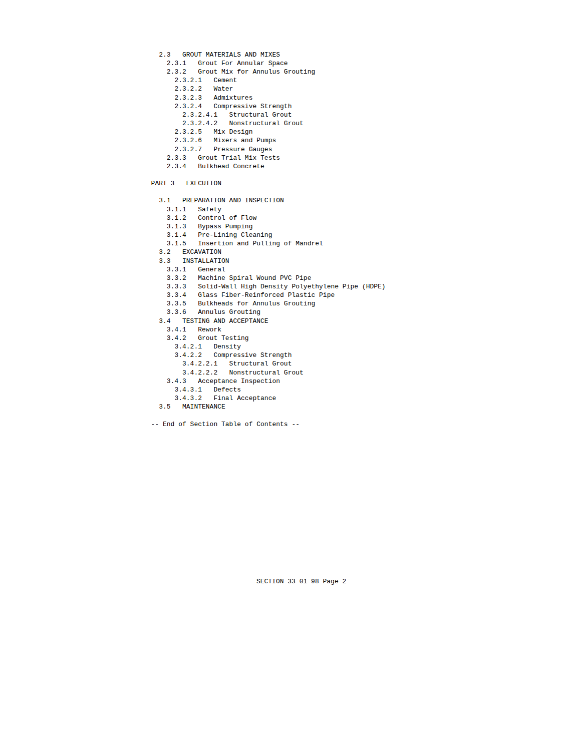2.3   GROUT MATERIALS AND MIXES
    2.3.1   Grout For Annular Space
    2.3.2   Grout Mix for Annulus Grouting
      2.3.2.1   Cement
      2.3.2.2   Water
      2.3.2.3   Admixtures
      2.3.2.4   Compressive Strength
        2.3.2.4.1   Structural Grout
        2.3.2.4.2   Nonstructural Grout
      2.3.2.5   Mix Design
      2.3.2.6   Mixers and Pumps
      2.3.2.7   Pressure Gauges
    2.3.3   Grout Trial Mix Tests
    2.3.4   Bulkhead Concrete

PART 3   EXECUTION

  3.1   PREPARATION AND INSPECTION
    3.1.1   Safety
    3.1.2   Control of Flow
    3.1.3   Bypass Pumping
    3.1.4   Pre-Lining Cleaning
    3.1.5   Insertion and Pulling of Mandrel
  3.2   EXCAVATION
  3.3   INSTALLATION
    3.3.1   General
    3.3.2   Machine Spiral Wound PVC Pipe
    3.3.3   Solid-Wall High Density Polyethylene Pipe (HDPE)
    3.3.4   Glass Fiber-Reinforced Plastic Pipe
    3.3.5   Bulkheads for Annulus Grouting
    3.3.6   Annulus Grouting
  3.4   TESTING AND ACCEPTANCE
    3.4.1   Rework
    3.4.2   Grout Testing
      3.4.2.1   Density
      3.4.2.2   Compressive Strength
        3.4.2.2.1   Structural Grout
        3.4.2.2.2   Nonstructural Grout
    3.4.3   Acceptance Inspection
      3.4.3.1   Defects
      3.4.3.2   Final Acceptance
  3.5   MAINTENANCE

-- End of Section Table of Contents --
SECTION 33 01 98 Page 2